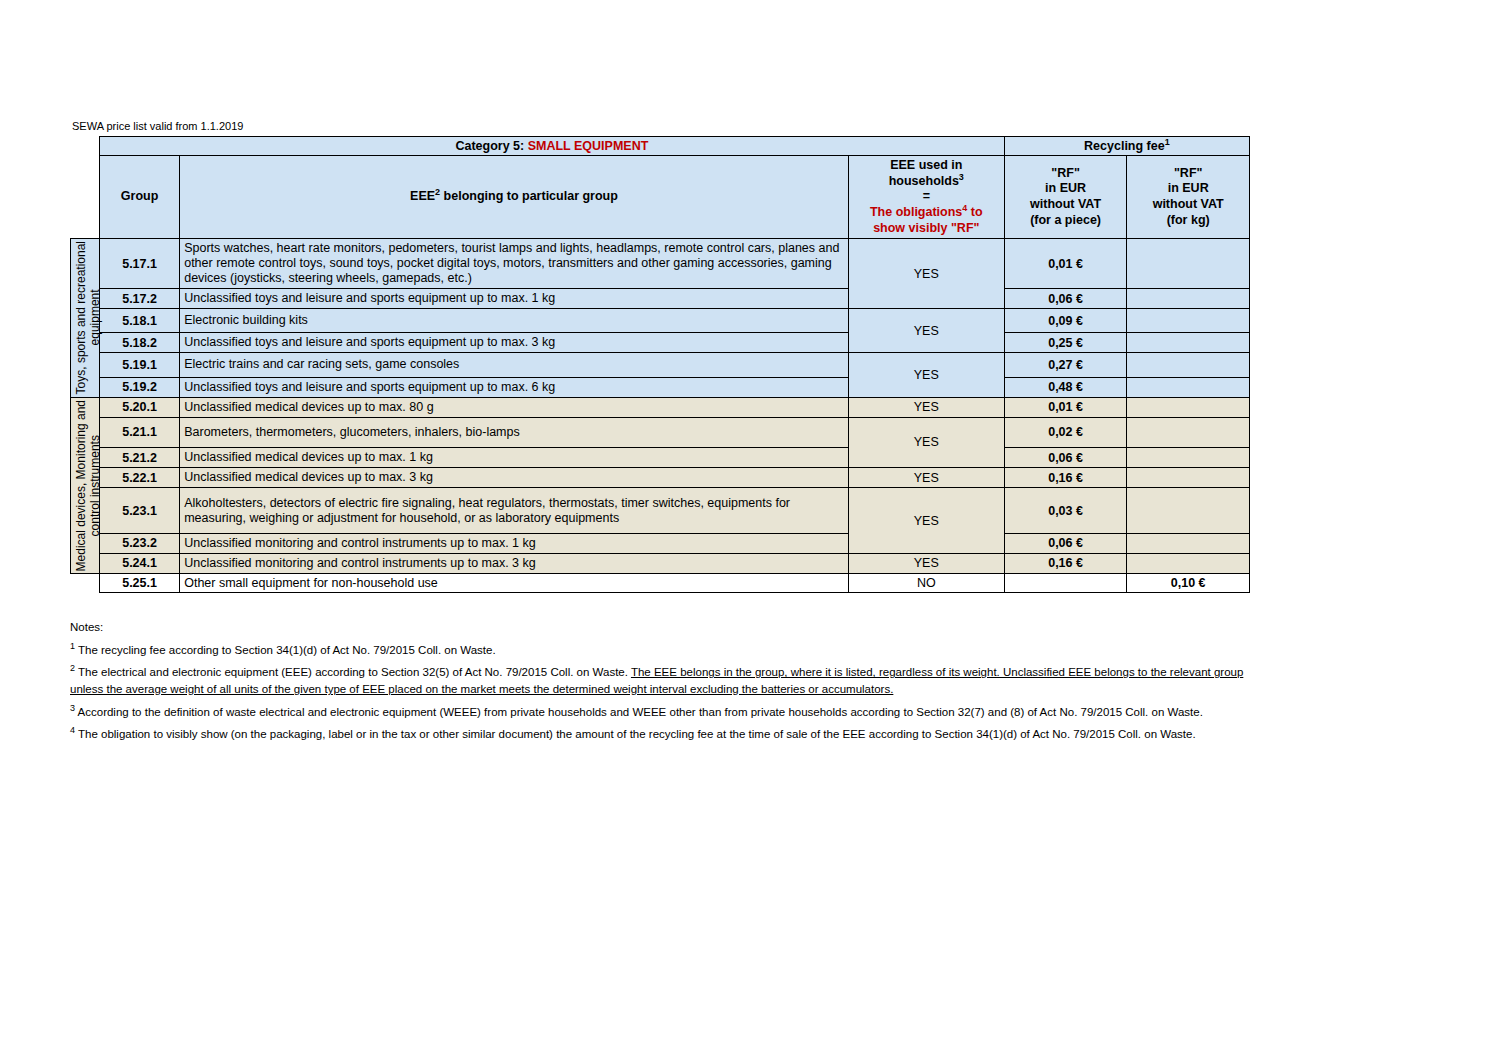SEWA price list valid from 1.1.2019
| | Category 5: SMALL EQUIPMENT | Recycling fee 1 |
| | Group | EEE 2 belonging to particular group | EEE used in households 3 = The obligations 4 to show visibly "RF" | "RF" in EUR without VAT (for a piece) | "RF" in EUR without VAT (for kg) |
| Toys, sports and recreational equipment | 5.17.1 | Sports watches, heart rate monitors, pedometers, tourist lamps and lights, headlamps, remote control cars, planes and other remote control toys, sound toys, pocket digital toys, motors, transmitters and other gaming accessories, gaming devices (joysticks, steering wheels, gamepads, etc.) | YES | 0,01 € | |
| 5.17.2 | Unclassified toys and leisure and sports equipment up to max. 1 kg | 0,06 € | |
| 5.18.1 | Electronic building kits | YES | 0,09 € | |
| 5.18.2 | Unclassified toys and leisure and sports equipment up to max. 3 kg | 0,25 € | |
| 5.19.1 | Electric trains and car racing sets, game consoles | YES | 0,27 € | |
| 5.19.2 | Unclassified toys and leisure and sports equipment up to max. 6 kg | 0,48 € | |
| Medical devices, Monitoring and control instruments | 5.20.1 | Unclassified medical devices up to max. 80 g | YES | 0,01 € | |
| 5.21.1 | Barometers, thermometers, glucometers, inhalers, bio-lamps | YES | 0,02 € | |
| 5.21.2 | Unclassified medical devices up to max. 1 kg | 0,06 € | |
| 5.22.1 | Unclassified medical devices up to max. 3 kg | YES | 0,16 € | |
| 5.23.1 | Alkoholtesters, detectors of electric fire signaling, heat regulators, thermostats, timer switches, equipments for measuring, weighing or adjustment for household, or as laboratory equipments | YES | 0,03 € | |
| 5.23.2 | Unclassified monitoring and control instruments up to max. 1 kg | 0,06 € | |
| 5.24.1 | Unclassified monitoring and control instruments up to max. 3 kg | YES | 0,16 € | |
| | 5.25.1 | Other small equipment for non-household use | NO | | 0,10 € |
Notes:
1 The recycling fee according to Section 34(1)(d) of Act No. 79/2015 Coll. on Waste.
2 The electrical and electronic equipment (EEE) according to Section 32(5) of Act No. 79/2015 Coll. on Waste. The EEE belongs in the group, where it is listed, regardless of its weight. Unclassified EEE belongs to the relevant group unless the average weight of all units of the given type of EEE placed on the market meets the determined weight interval excluding the batteries or accumulators.
3 According to the definition of waste electrical and electronic equipment (WEEE) from private households and WEEE other than from private households according to Section 32(7) and (8) of Act No. 79/2015 Coll. on Waste.
4 The obligation to visibly show (on the packaging, label or in the tax or other similar document) the amount of the recycling fee at the time of sale of the EEE according to Section 34(1)(d) of Act No. 79/2015 Coll. on Waste.